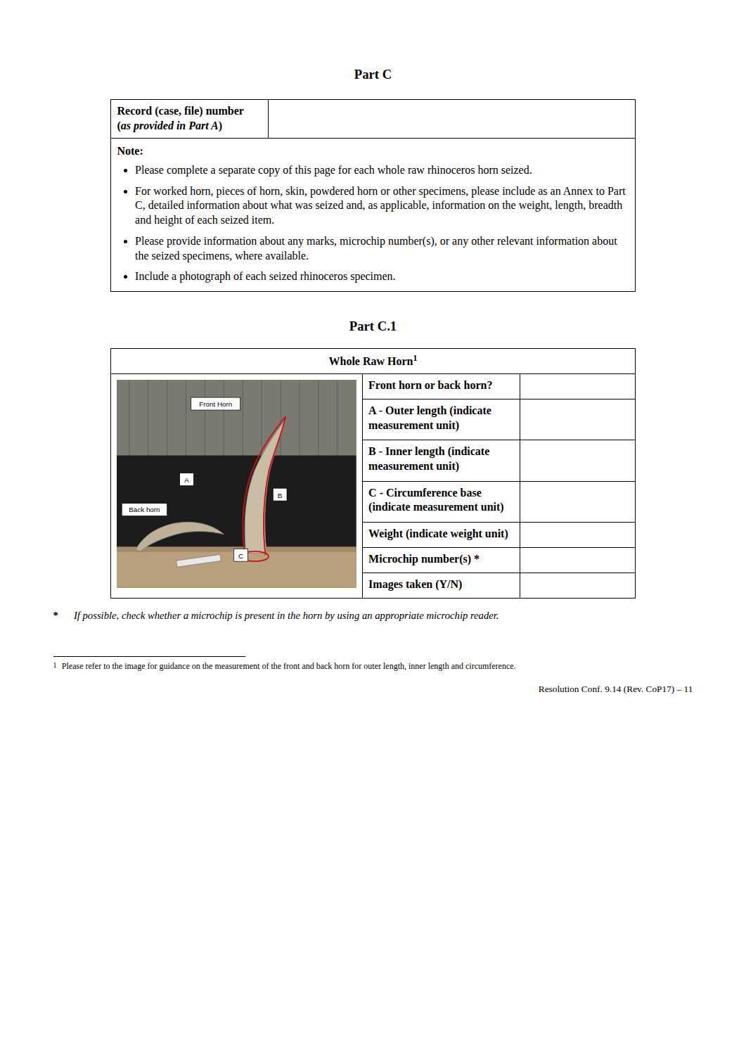Part C
| Record (case, file) number ( as provided in Part A ) | |
| Note: Please complete a separate copy of this page for each whole raw rhinoceros horn seized. For worked horn, pieces of horn, skin, powdered horn or other specimens, please include as an Annex to Part C, detailed information about what was seized and, as applicable, information on the weight, length, breadth and height of each seized item. Please provide information about any marks, microchip number(s), or any other relevant information about the seized specimens, where available. Include a photograph of each seized rhinoceros specimen. |
Part C.1
Whole Raw Horn 1
| Front Horn Back horn A B C | Front horn or back horn? | |
| A - Outer length (indicate measurement unit) | |
| B - Inner length (indicate measurement unit) | |
| C - Circumference base (indicate measurement unit) | |
| Weight (indicate weight unit) | |
| Microchip number(s) * | |
| Images taken (Y/N) | |
*If possible, check whether a microchip is present in the horn by using an appropriate microchip reader.
1 Please refer to the image for guidance on the measurement of the front and back horn for outer length, inner length and circumference.
Resolution Conf. 9.14 (Rev. CoP17) – 11